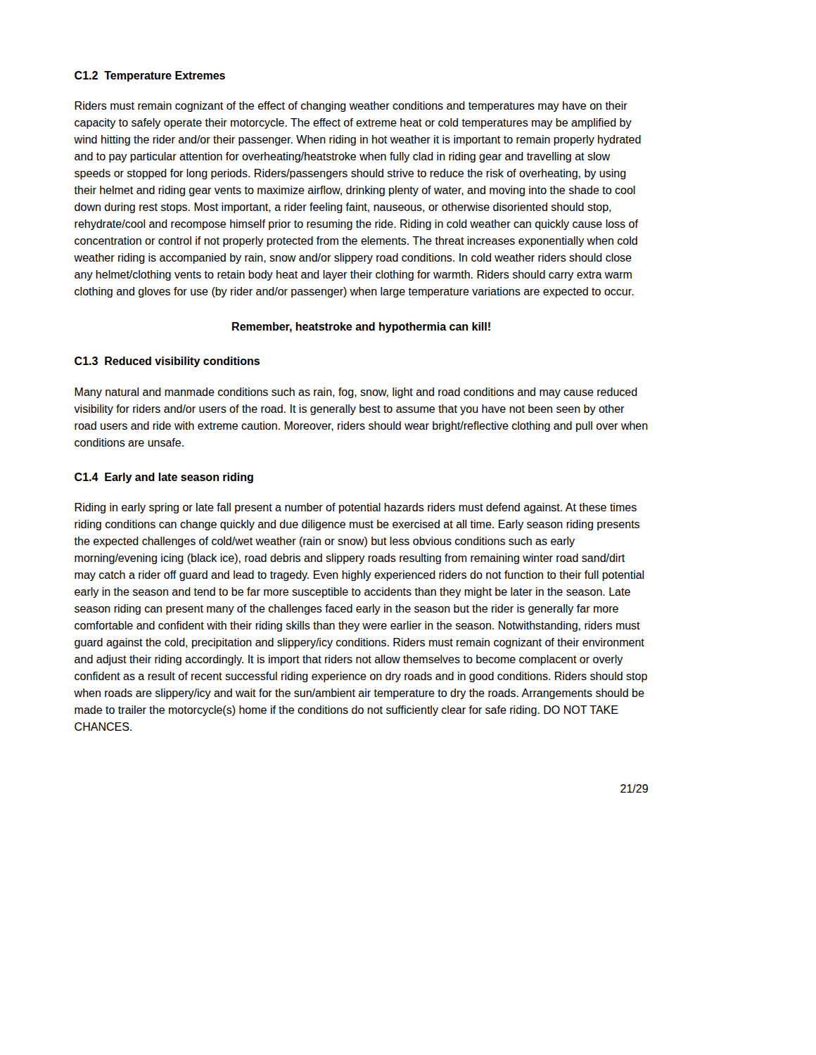C1.2 Temperature Extremes
Riders must remain cognizant of the effect of changing weather conditions and temperatures may have on their capacity to safely operate their motorcycle. The effect of extreme heat or cold temperatures may be amplified by wind hitting the rider and/or their passenger. When riding in hot weather it is important to remain properly hydrated and to pay particular attention for overheating/heatstroke when fully clad in riding gear and travelling at slow speeds or stopped for long periods. Riders/passengers should strive to reduce the risk of overheating, by using their helmet and riding gear vents to maximize airflow, drinking plenty of water, and moving into the shade to cool down during rest stops. Most important, a rider feeling faint, nauseous, or otherwise disoriented should stop, rehydrate/cool and recompose himself prior to resuming the ride. Riding in cold weather can quickly cause loss of concentration or control if not properly protected from the elements. The threat increases exponentially when cold weather riding is accompanied by rain, snow and/or slippery road conditions. In cold weather riders should close any helmet/clothing vents to retain body heat and layer their clothing for warmth. Riders should carry extra warm clothing and gloves for use (by rider and/or passenger) when large temperature variations are expected to occur.
Remember, heatstroke and hypothermia can kill!
C1.3 Reduced visibility conditions
Many natural and manmade conditions such as rain, fog, snow, light and road conditions and may cause reduced visibility for riders and/or users of the road. It is generally best to assume that you have not been seen by other road users and ride with extreme caution. Moreover, riders should wear bright/reflective clothing and pull over when conditions are unsafe.
C1.4 Early and late season riding
Riding in early spring or late fall present a number of potential hazards riders must defend against. At these times riding conditions can change quickly and due diligence must be exercised at all time. Early season riding presents the expected challenges of cold/wet weather (rain or snow) but less obvious conditions such as early morning/evening icing (black ice), road debris and slippery roads resulting from remaining winter road sand/dirt may catch a rider off guard and lead to tragedy. Even highly experienced riders do not function to their full potential early in the season and tend to be far more susceptible to accidents than they might be later in the season. Late season riding can present many of the challenges faced early in the season but the rider is generally far more comfortable and confident with their riding skills than they were earlier in the season. Notwithstanding, riders must guard against the cold, precipitation and slippery/icy conditions. Riders must remain cognizant of their environment and adjust their riding accordingly. It is import that riders not allow themselves to become complacent or overly confident as a result of recent successful riding experience on dry roads and in good conditions. Riders should stop when roads are slippery/icy and wait for the sun/ambient air temperature to dry the roads. Arrangements should be made to trailer the motorcycle(s) home if the conditions do not sufficiently clear for safe riding. DO NOT TAKE CHANCES.
21/29